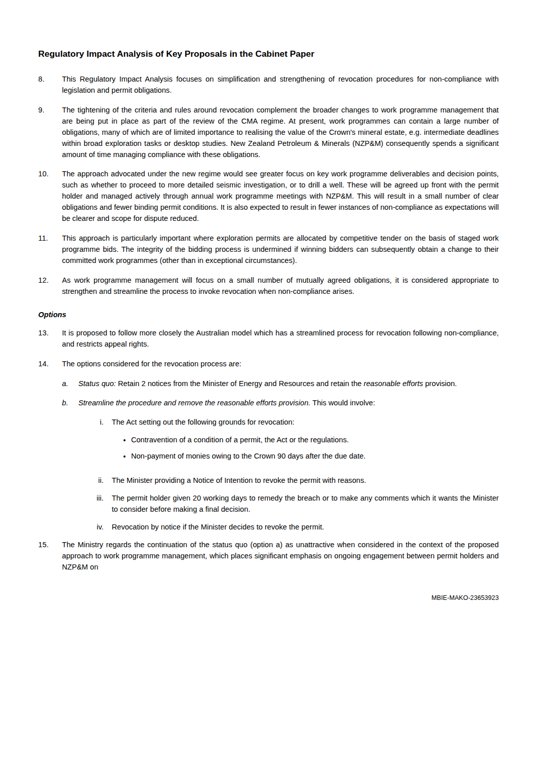Regulatory Impact Analysis of Key Proposals in the Cabinet Paper
8.
This Regulatory Impact Analysis focuses on simplification and strengthening of revocation procedures for non-compliance with legislation and permit obligations.
9.
The tightening of the criteria and rules around revocation complement the broader changes to work programme management that are being put in place as part of the review of the CMA regime. At present, work programmes can contain a large number of obligations, many of which are of limited importance to realising the value of the Crown's mineral estate, e.g. intermediate deadlines within broad exploration tasks or desktop studies. New Zealand Petroleum & Minerals (NZP&M) consequently spends a significant amount of time managing compliance with these obligations.
10.
The approach advocated under the new regime would see greater focus on key work programme deliverables and decision points, such as whether to proceed to more detailed seismic investigation, or to drill a well. These will be agreed up front with the permit holder and managed actively through annual work programme meetings with NZP&M. This will result in a small number of clear obligations and fewer binding permit conditions. It is also expected to result in fewer instances of non-compliance as expectations will be clearer and scope for dispute reduced.
11.
This approach is particularly important where exploration permits are allocated by competitive tender on the basis of staged work programme bids. The integrity of the bidding process is undermined if winning bidders can subsequently obtain a change to their committed work programmes (other than in exceptional circumstances).
12.
As work programme management will focus on a small number of mutually agreed obligations, it is considered appropriate to strengthen and streamline the process to invoke revocation when non-compliance arises.
Options
13.
It is proposed to follow more closely the Australian model which has a streamlined process for revocation following non-compliance, and restricts appeal rights.
14.
The options considered for the revocation process are:
a.
Status quo: Retain 2 notices from the Minister of Energy and Resources and retain the reasonable efforts provision.
b.
Streamline the procedure and remove the reasonable efforts provision. This would involve:
i.
The Act setting out the following grounds for revocation:
Contravention of a condition of a permit, the Act or the regulations.
Non-payment of monies owing to the Crown 90 days after the due date.
ii.
The Minister providing a Notice of Intention to revoke the permit with reasons.
iii.
The permit holder given 20 working days to remedy the breach or to make any comments which it wants the Minister to consider before making a final decision.
iv.
Revocation by notice if the Minister decides to revoke the permit.
15.
The Ministry regards the continuation of the status quo (option a) as unattractive when considered in the context of the proposed approach to work programme management, which places significant emphasis on ongoing engagement between permit holders and NZP&M on
MBIE-MAKO-23653923